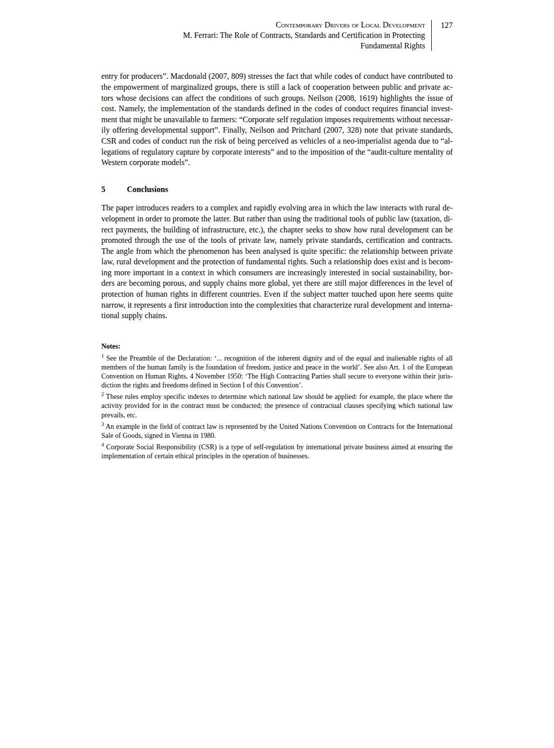Contemporary Drivers of Local Development
M. Ferrari: The Role of Contracts, Standards and Certification in Protecting
Fundamental Rights
127
entry for producers”. Macdonald (2007, 809) stresses the fact that while codes of conduct have contributed to the empowerment of marginalized groups, there is still a lack of cooperation between public and private actors whose decisions can affect the conditions of such groups. Neilson (2008, 1619) highlights the issue of cost. Namely, the implementation of the standards defined in the codes of conduct requires financial investment that might be unavailable to farmers: “Corporate self regulation imposes requirements without necessarily offering developmental support”. Finally, Neilson and Pritchard (2007, 328) note that private standards, CSR and codes of conduct run the risk of being perceived as vehicles of a neo-imperialist agenda due to “allegations of regulatory capture by corporate interests” and to the imposition of the “audit-culture mentality of Western corporate models”.
5 Conclusions
The paper introduces readers to a complex and rapidly evolving area in which the law interacts with rural development in order to promote the latter. But rather than using the traditional tools of public law (taxation, direct payments, the building of infrastructure, etc.), the chapter seeks to show how rural development can be promoted through the use of the tools of private law, namely private standards, certification and contracts. The angle from which the phenomenon has been analysed is quite specific: the relationship between private law, rural development and the protection of fundamental rights. Such a relationship does exist and is becoming more important in a context in which consumers are increasingly interested in social sustainability, borders are becoming porous, and supply chains more global, yet there are still major differences in the level of protection of human rights in different countries. Even if the subject matter touched upon here seems quite narrow, it represents a first introduction into the complexities that characterize rural development and international supply chains.
Notes:
1 See the Preamble of the Declaration: ‘... recognition of the inherent dignity and of the equal and inalienable rights of all members of the human family is the foundation of freedom, justice and peace in the world’. See also Art. 1 of the European Convention on Human Rights, 4 November 1950: ‘The High Contracting Parties shall secure to everyone within their jurisdiction the rights and freedoms defined in Section I of this Convention’.
2 These rules employ specific indexes to determine which national law should be applied: for example, the place where the activity provided for in the contract must be conducted; the presence of contractual clauses specifying which national law prevails, etc.
3 An example in the field of contract law is represented by the United Nations Convention on Contracts for the International Sale of Goods, signed in Vienna in 1980.
4 Corporate Social Responsibility (CSR) is a type of self-regulation by international private business aimed at ensuring the implementation of certain ethical principles in the operation of businesses.